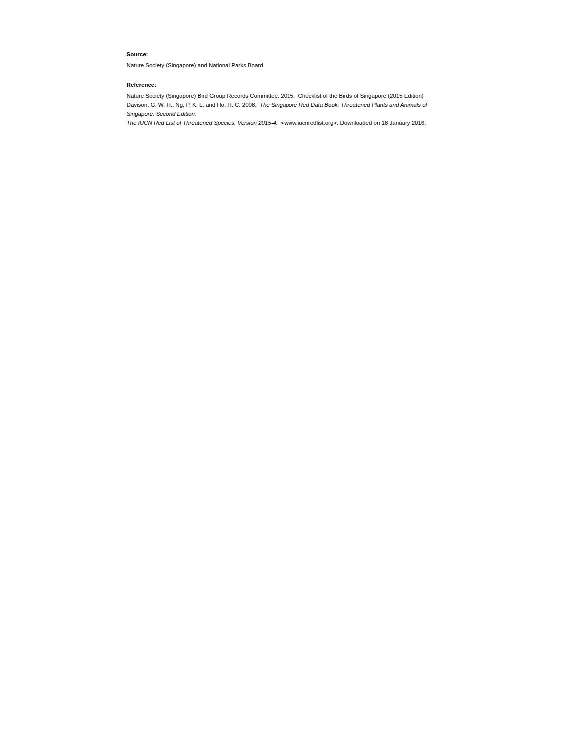Source:
Nature Society (Singapore) and National Parks Board
Reference:
Nature Society (Singapore) Bird Group Records Committee. 2015. Checklist of the Birds of Singapore (2015 Edition)
Davison, G. W. H., Ng, P. K. L. and Ho, H. C. 2008. The Singapore Red Data Book: Threatened Plants and Animals of Singapore. Second Edition.
The IUCN Red List of Threatened Species. Version 2015-4. <www.iucnredlist.org>. Downloaded on 18 January 2016.